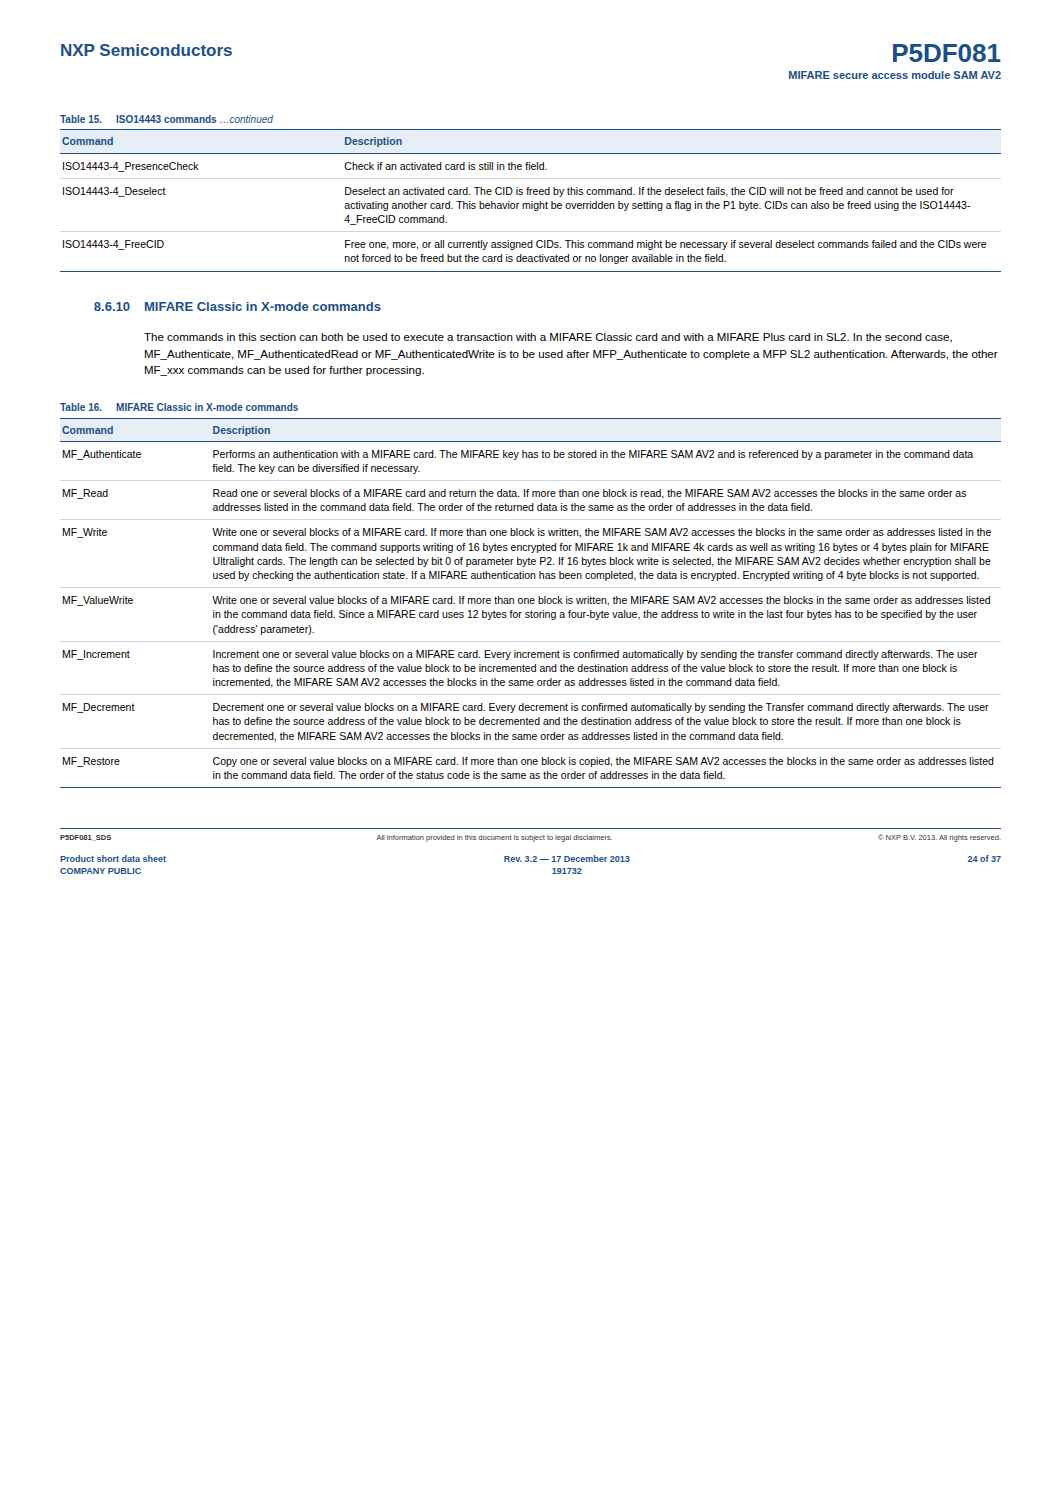NXP Semiconductors
P5DF081
MIFARE secure access module SAM AV2
Table 15. ISO14443 commands …continued
| Command | Description |
| --- | --- |
| ISO14443-4_PresenceCheck | Check if an activated card is still in the field. |
| ISO14443-4_Deselect | Deselect an activated card. The CID is freed by this command. If the deselect fails, the CID will not be freed and cannot be used for activating another card. This behavior might be overridden by setting a flag in the P1 byte. CIDs can also be freed using the ISO14443-4_FreeCID command. |
| ISO14443-4_FreeCID | Free one, more, or all currently assigned CIDs. This command might be necessary if several deselect commands failed and the CIDs were not forced to be freed but the card is deactivated or no longer available in the field. |
8.6.10
MIFARE Classic in X-mode commands
The commands in this section can both be used to execute a transaction with a MIFARE Classic card and with a MIFARE Plus card in SL2. In the second case, MF_Authenticate, MF_AuthenticatedRead or MF_AuthenticatedWrite is to be used after MFP_Authenticate to complete a MFP SL2 authentication. Afterwards, the other MF_xxx commands can be used for further processing.
Table 16. MIFARE Classic in X-mode commands
| Command | Description |
| --- | --- |
| MF_Authenticate | Performs an authentication with a MIFARE card. The MIFARE key has to be stored in the MIFARE SAM AV2 and is referenced by a parameter in the command data field. The key can be diversified if necessary. |
| MF_Read | Read one or several blocks of a MIFARE card and return the data. If more than one block is read, the MIFARE SAM AV2 accesses the blocks in the same order as addresses listed in the command data field. The order of the returned data is the same as the order of addresses in the data field. |
| MF_Write | Write one or several blocks of a MIFARE card. If more than one block is written, the MIFARE SAM AV2 accesses the blocks in the same order as addresses listed in the command data field. The command supports writing of 16 bytes encrypted for MIFARE 1k and MIFARE 4k cards as well as writing 16 bytes or 4 bytes plain for MIFARE Ultralight cards. The length can be selected by bit 0 of parameter byte P2. If 16 bytes block write is selected, the MIFARE SAM AV2 decides whether encryption shall be used by checking the authentication state. If a MIFARE authentication has been completed, the data is encrypted. Encrypted writing of 4 byte blocks is not supported. |
| MF_ValueWrite | Write one or several value blocks of a MIFARE card. If more than one block is written, the MIFARE SAM AV2 accesses the blocks in the same order as addresses listed in the command data field. Since a MIFARE card uses 12 bytes for storing a four-byte value, the address to write in the last four bytes has to be specified by the user ('address' parameter). |
| MF_Increment | Increment one or several value blocks on a MIFARE card. Every increment is confirmed automatically by sending the transfer command directly afterwards. The user has to define the source address of the value block to be incremented and the destination address of the value block to store the result. If more than one block is incremented, the MIFARE SAM AV2 accesses the blocks in the same order as addresses listed in the command data field. |
| MF_Decrement | Decrement one or several value blocks on a MIFARE card. Every decrement is confirmed automatically by sending the Transfer command directly afterwards. The user has to define the source address of the value block to be decremented and the destination address of the value block to store the result. If more than one block is decremented, the MIFARE SAM AV2 accesses the blocks in the same order as addresses listed in the command data field. |
| MF_Restore | Copy one or several value blocks on a MIFARE card. If more than one block is copied, the MIFARE SAM AV2 accesses the blocks in the same order as addresses listed in the command data field. The order of the status code is the same as the order of addresses in the data field. |
P5DF081_SDS
All information provided in this document is subject to legal disclaimers.
© NXP B.V. 2013. All rights reserved.
Product short data sheet
COMPANY PUBLIC
Rev. 3.2 — 17 December 2013
191732
24 of 37